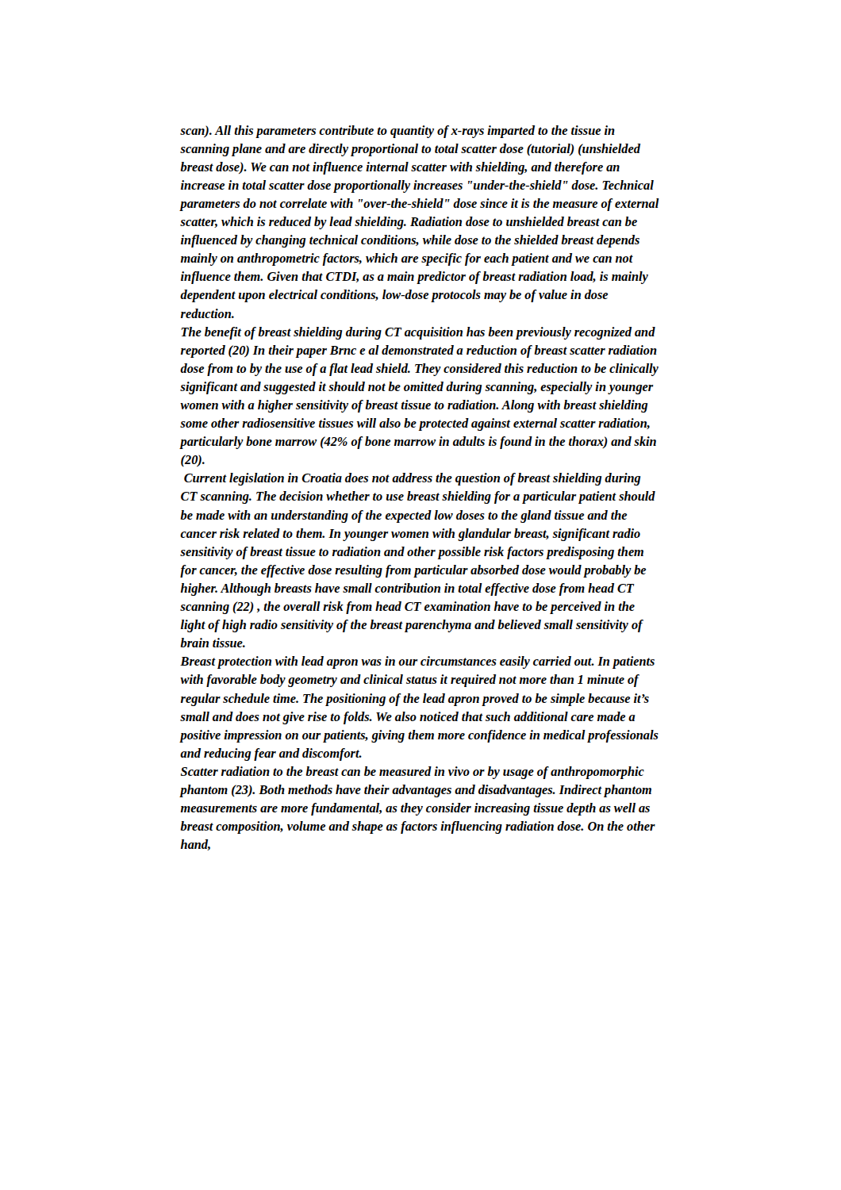scan). All this parameters contribute to quantity of x-rays imparted to the tissue in scanning plane and are directly proportional to total scatter dose (tutorial) (unshielded breast dose). We can not influence internal scatter with shielding, and therefore an increase in total scatter dose proportionally increases "under-the-shield" dose. Technical parameters do not correlate with "over-the-shield" dose since it is the measure of external scatter, which is reduced by lead shielding. Radiation dose to unshielded breast can be influenced by changing technical conditions, while dose to the shielded breast depends mainly on anthropometric factors, which are specific for each patient and we can not influence them. Given that CTDI, as a main predictor of breast radiation load, is mainly dependent upon electrical conditions, low-dose protocols may be of value in dose reduction.
The benefit of breast shielding during CT acquisition has been previously recognized and reported (20) In their paper Brnc e al demonstrated a reduction of breast scatter radiation dose from to by the use of a flat lead shield. They considered this reduction to be clinically significant and suggested it should not be omitted during scanning, especially in younger women with a higher sensitivity of breast tissue to radiation. Along with breast shielding some other radiosensitive tissues will also be protected against external scatter radiation, particularly bone marrow (42% of bone marrow in adults is found in the thorax) and skin (20).
Current legislation in Croatia does not address the question of breast shielding during CT scanning. The decision whether to use breast shielding for a particular patient should be made with an understanding of the expected low doses to the gland tissue and the cancer risk related to them. In younger women with glandular breast, significant radio sensitivity of breast tissue to radiation and other possible risk factors predisposing them for cancer, the effective dose resulting from particular absorbed dose would probably be higher. Although breasts have small contribution in total effective dose from head CT scanning (22) , the overall risk from head CT examination have to be perceived in the light of high radio sensitivity of the breast parenchyma and believed small sensitivity of brain tissue.
Breast protection with lead apron was in our circumstances easily carried out. In patients with favorable body geometry and clinical status it required not more than 1 minute of regular schedule time. The positioning of the lead apron proved to be simple because it’s small and does not give rise to folds. We also noticed that such additional care made a positive impression on our patients, giving them more confidence in medical professionals and reducing fear and discomfort.
Scatter radiation to the breast can be measured in vivo or by usage of anthropomorphic phantom (23). Both methods have their advantages and disadvantages. Indirect phantom measurements are more fundamental, as they consider increasing tissue depth as well as breast composition, volume and shape as factors influencing radiation dose. On the other hand,